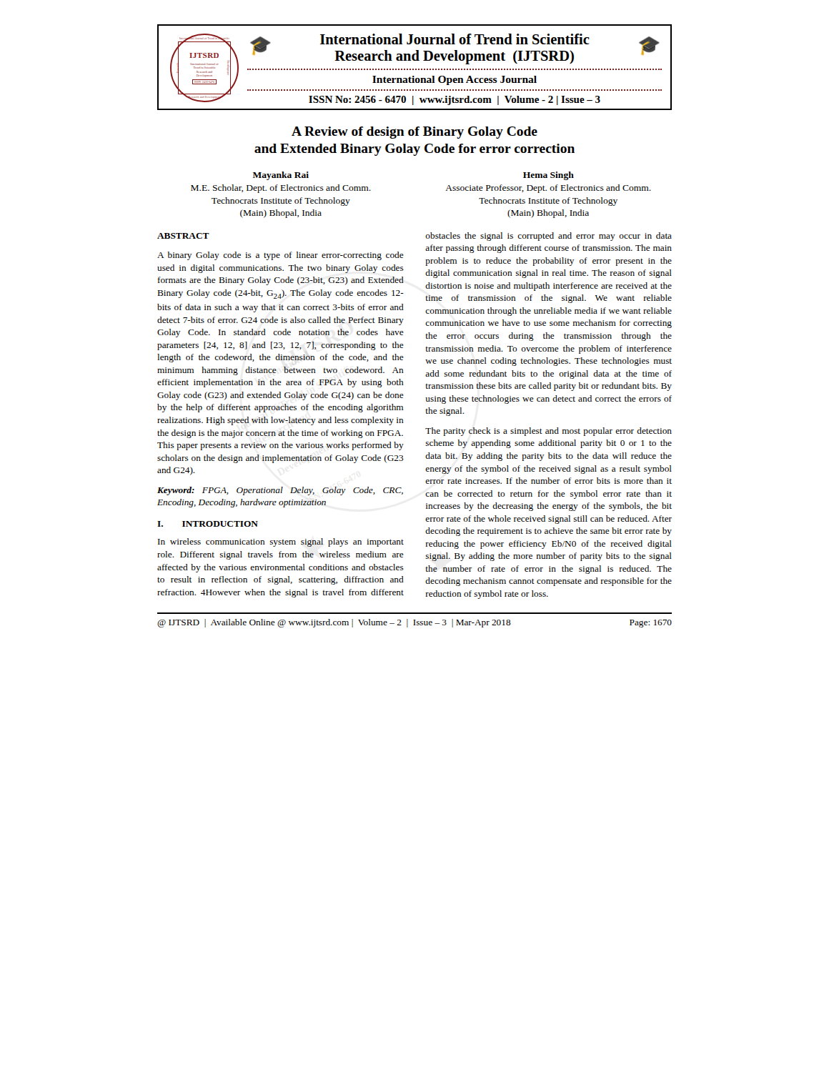IJTSRD
International
Journal of Trend in Scientific
Research and
Development
ISSN: 2456-6470
★
★
International Journal of Trend in Scientific
Research and Development
Research
Development
IJTSRD
International Journal of
Trend in Scientific
Research and
Development
ISSN: 2456-6470
🎓 🎓
International Journal of Trend in Scientific
Research and Development (IJTSRD)
International Open Access Journal
ISSN No: 2456 - 6470 | www.ijtsrd.com | Volume - 2 | Issue – 3
A Review of design of Binary Golay Code
and Extended Binary Golay Code for error correction
Mayanka Rai
M.E. Scholar, Dept. of Electronics and Comm.
Technocrats Institute of Technology
(Main) Bhopal, India
Hema Singh
Associate Professor, Dept. of Electronics and Comm.
Technocrats Institute of Technology
(Main) Bhopal, India
ABSTRACT
A binary Golay code is a type of linear error-correcting code used in digital communications. The two binary Golay codes formats are the Binary Golay Code (23-bit, G23) and Extended Binary Golay code (24-bit, G24). The Golay code encodes 12-bits of data in such a way that it can correct 3-bits of error and detect 7-bits of error. G24 code is also called the Perfect Binary Golay Code. In standard code notation the codes have parameters [24, 12, 8] and [23, 12, 7], corresponding to the length of the codeword, the dimension of the code, and the minimum hamming distance between two codeword. An efficient implementation in the area of FPGA by using both Golay code (G23) and extended Golay code G(24) can be done by the help of different approaches of the encoding algorithm realizations. High speed with low-latency and less complexity in the design is the major concern at the time of working on FPGA. This paper presents a review on the various works performed by scholars on the design and implementation of Golay Code (G23 and G24).
Keyword: FPGA, Operational Delay, Golay Code, CRC, Encoding, Decoding, hardware optimization
I. INTRODUCTION
In wireless communication system signal plays an important role. Different signal travels from the wireless medium are affected by the various environmental conditions and obstacles to result in reflection of signal, scattering, diffraction and refraction. 4However when the signal is travel from different obstacles the signal is corrupted and error may occur in data after passing through different course of transmission. The main problem is to reduce the probability of error present in the digital communication signal in real time. The reason of signal distortion is noise and multipath interference are received at the time of transmission of the signal. We want reliable communication through the unreliable media if we want reliable communication we have to use some mechanism for correcting the error occurs during the transmission through the transmission media. To overcome the problem of interference we use channel coding technologies. These technologies must add some redundant bits to the original data at the time of transmission these bits are called parity bit or redundant bits. By using these technologies we can detect and correct the errors of the signal.
The parity check is a simplest and most popular error detection scheme by appending some additional parity bit 0 or 1 to the data bit. By adding the parity bits to the data will reduce the energy of the symbol of the received signal as a result symbol error rate increases. If the number of error bits is more than it can be corrected to return for the symbol error rate than it increases by the decreasing the energy of the symbols, the bit error rate of the whole received signal still can be reduced. After decoding the requirement is to achieve the same bit error rate by reducing the power efficiency Eb/N0 of the received digital signal. By adding the more number of parity bits to the signal the number of rate of error in the signal is reduced. The decoding mechanism cannot compensate and responsible for the reduction of symbol rate or loss.
@ IJTSRD | Available Online @ www.ijtsrd.com | Volume – 2 | Issue – 3 | Mar-Apr 2018 Page: 1670